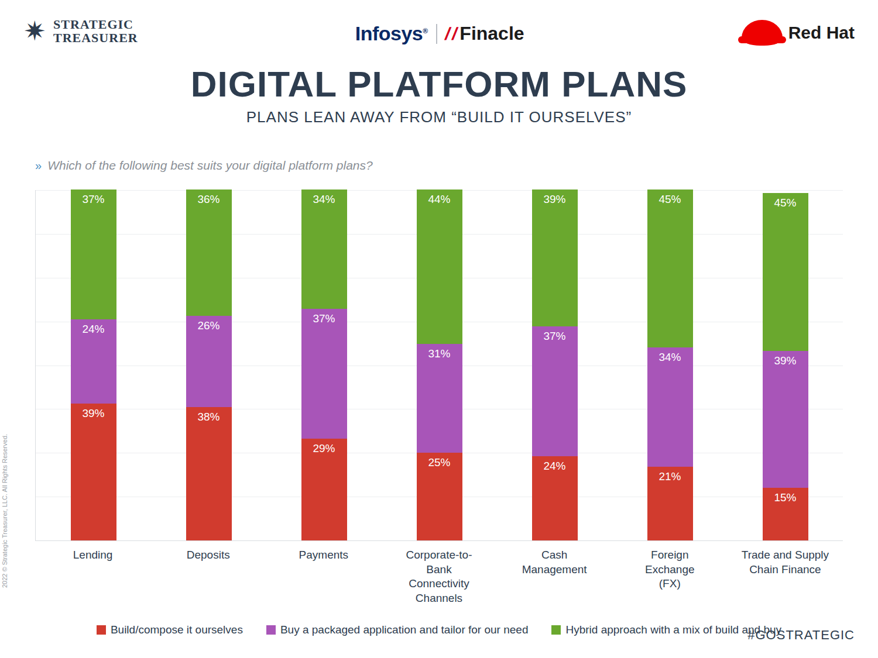✷
Strategic Treasurer
Infosys®
// Finacle
Red Hat
DIGITAL PLATFORM PLANS
PLANS LEAN AWAY FROM “BUILD IT OURSELVES”
» Which of the following best suits your digital platform plans?
37%
24%
39%
36%
26%
38%
34%
37%
29%
44%
31%
25%
39%
37%
24%
45%
34%
21%
45%
39%
15%
Lending
Deposits
Payments
Corporate-to-Bank
Connectivity
Channels
Cash Management
Foreign Exchange
(FX)
Trade and Supply
Chain Finance
Build/compose it ourselves
Buy a packaged application and tailor for our need
Hybrid approach with a mix of build and buy
2022 © Strategic Treasurer, LLC. All Rights Reserved.
#GOSTRATEGIC